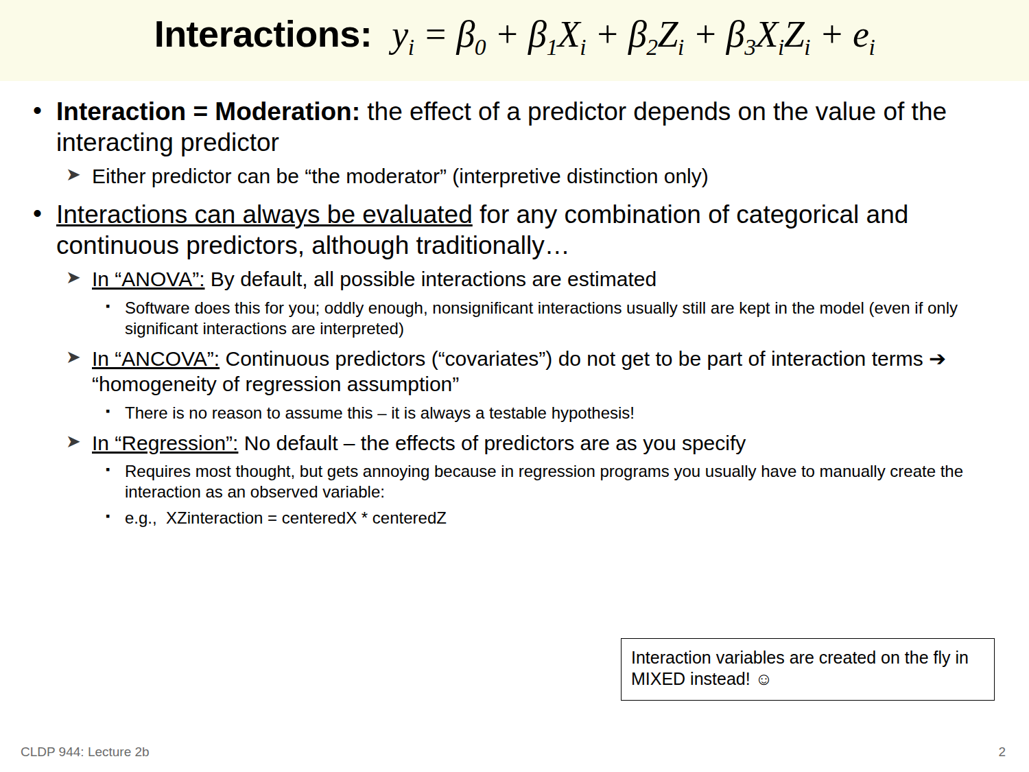Interactions: yi = β0 + β1Xi + β2Zi + β3XiZi + ei
•Interaction = Moderation: the effect of a predictor depends on the value of the interacting predictor
➤Either predictor can be “the moderator” (interpretive distinction only)
•Interactions can always be evaluated for any combination of categorical and continuous predictors, although traditionally…
➤In “ANOVA”: By default, all possible interactions are estimated
▪Software does this for you; oddly enough, nonsignificant interactions usually still are kept in the model (even if only significant interactions are interpreted)
➤In “ANCOVA”: Continuous predictors (“covariates”) do not get to be part of interaction terms ➔ “homogeneity of regression assumption”
▪There is no reason to assume this – it is always a testable hypothesis!
➤In “Regression”: No default – the effects of predictors are as you specify
▪Requires most thought, but gets annoying because in regression programs you usually have to manually create the interaction as an observed variable:
▪e.g., XZinteraction = centeredX * centeredZ
Interaction variables are created on the fly in MIXED instead! ☺
CLDP 944: Lecture 2b
2